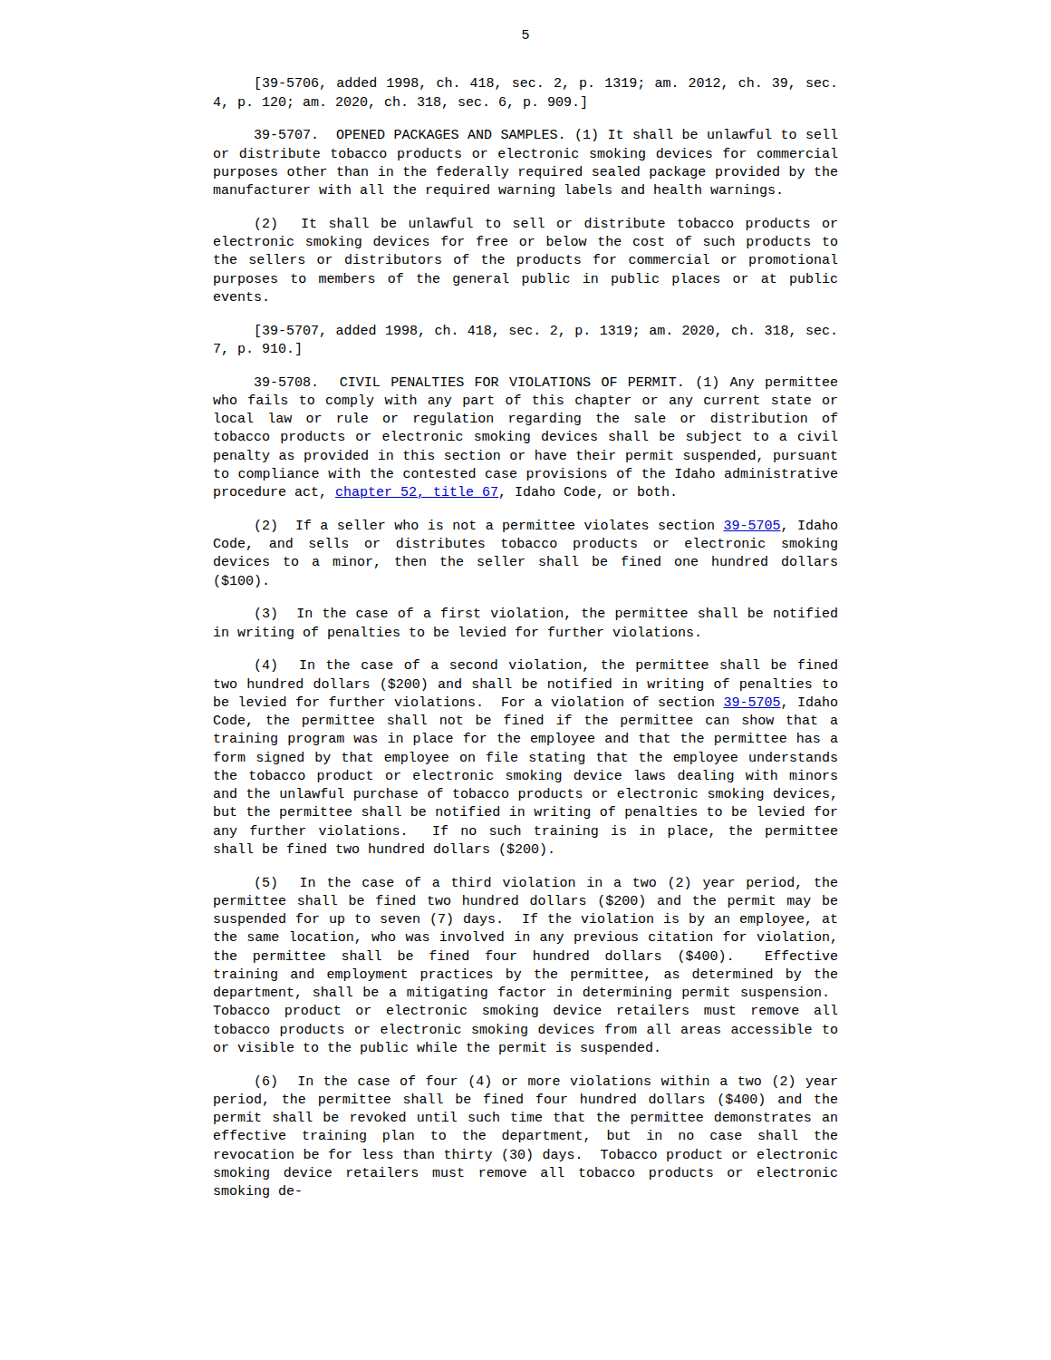5
[39-5706, added 1998, ch. 418, sec. 2, p. 1319; am. 2012, ch. 39, sec. 4, p. 120; am. 2020, ch. 318, sec. 6, p. 909.]
39-5707. OPENED PACKAGES AND SAMPLES. (1) It shall be unlawful to sell or distribute tobacco products or electronic smoking devices for commercial purposes other than in the federally required sealed package provided by the manufacturer with all the required warning labels and health warnings.
(2) It shall be unlawful to sell or distribute tobacco products or electronic smoking devices for free or below the cost of such products to the sellers or distributors of the products for commercial or promotional purposes to members of the general public in public places or at public events.
[39-5707, added 1998, ch. 418, sec. 2, p. 1319; am. 2020, ch. 318, sec. 7, p. 910.]
39-5708. CIVIL PENALTIES FOR VIOLATIONS OF PERMIT. (1) Any permittee who fails to comply with any part of this chapter or any current state or local law or rule or regulation regarding the sale or distribution of tobacco products or electronic smoking devices shall be subject to a civil penalty as provided in this section or have their permit suspended, pursuant to compliance with the contested case provisions of the Idaho administrative procedure act, chapter 52, title 67, Idaho Code, or both.
(2) If a seller who is not a permittee violates section 39-5705, Idaho Code, and sells or distributes tobacco products or electronic smoking devices to a minor, then the seller shall be fined one hundred dollars ($100).
(3) In the case of a first violation, the permittee shall be notified in writing of penalties to be levied for further violations.
(4) In the case of a second violation, the permittee shall be fined two hundred dollars ($200) and shall be notified in writing of penalties to be levied for further violations. For a violation of section 39-5705, Idaho Code, the permittee shall not be fined if the permittee can show that a training program was in place for the employee and that the permittee has a form signed by that employee on file stating that the employee understands the tobacco product or electronic smoking device laws dealing with minors and the unlawful purchase of tobacco products or electronic smoking devices, but the permittee shall be notified in writing of penalties to be levied for any further violations. If no such training is in place, the permittee shall be fined two hundred dollars ($200).
(5) In the case of a third violation in a two (2) year period, the permittee shall be fined two hundred dollars ($200) and the permit may be suspended for up to seven (7) days. If the violation is by an employee, at the same location, who was involved in any previous citation for violation, the permittee shall be fined four hundred dollars ($400). Effective training and employment practices by the permittee, as determined by the department, shall be a mitigating factor in determining permit suspension. Tobacco product or electronic smoking device retailers must remove all tobacco products or electronic smoking devices from all areas accessible to or visible to the public while the permit is suspended.
(6) In the case of four (4) or more violations within a two (2) year period, the permittee shall be fined four hundred dollars ($400) and the permit shall be revoked until such time that the permittee demonstrates an effective training plan to the department, but in no case shall the revocation be for less than thirty (30) days. Tobacco product or electronic smoking device retailers must remove all tobacco products or electronic smoking de-